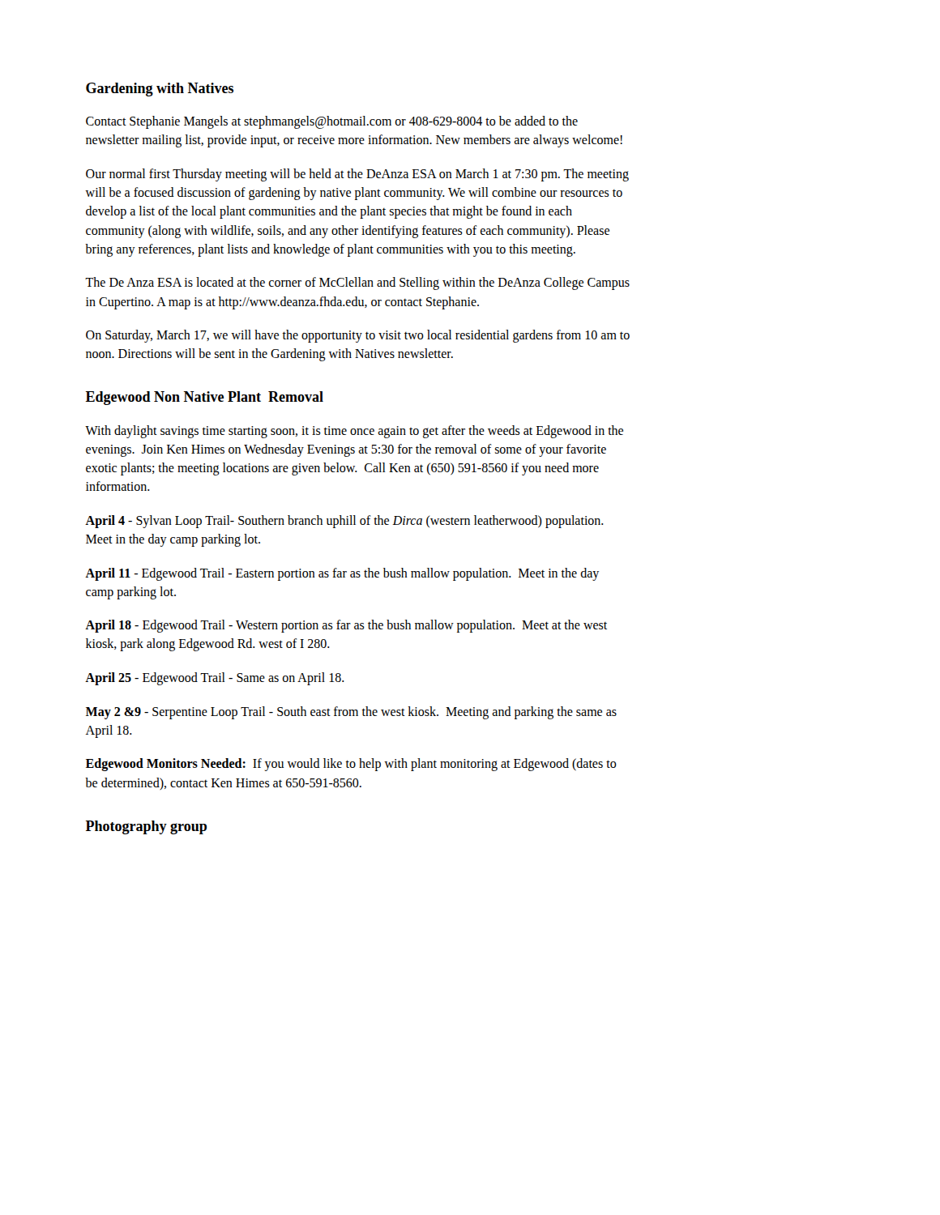Gardening with Natives
Contact Stephanie Mangels at stephmangels@hotmail.com or 408-629-8004 to be added to the newsletter mailing list, provide input, or receive more information. New members are always welcome!
Our normal first Thursday meeting will be held at the DeAnza ESA on March 1 at 7:30 pm. The meeting will be a focused discussion of gardening by native plant community. We will combine our resources to develop a list of the local plant communities and the plant species that might be found in each community (along with wildlife, soils, and any other identifying features of each community). Please bring any references, plant lists and knowledge of plant communities with you to this meeting.
The De Anza ESA is located at the corner of McClellan and Stelling within the DeAnza College Campus in Cupertino. A map is at http://www.deanza.fhda.edu, or contact Stephanie.
On Saturday, March 17, we will have the opportunity to visit two local residential gardens from 10 am to noon. Directions will be sent in the Gardening with Natives newsletter.
Edgewood Non Native Plant Removal
With daylight savings time starting soon, it is time once again to get after the weeds at Edgewood in the evenings. Join Ken Himes on Wednesday Evenings at 5:30 for the removal of some of your favorite exotic plants; the meeting locations are given below. Call Ken at (650) 591-8560 if you need more information.
April 4 - Sylvan Loop Trail- Southern branch uphill of the Dirca (western leatherwood) population. Meet in the day camp parking lot.
April 11 - Edgewood Trail - Eastern portion as far as the bush mallow population. Meet in the day camp parking lot.
April 18 - Edgewood Trail - Western portion as far as the bush mallow population. Meet at the west kiosk, park along Edgewood Rd. west of I 280.
April 25 - Edgewood Trail - Same as on April 18.
May 2 &9 - Serpentine Loop Trail - South east from the west kiosk. Meeting and parking the same as April 18.
Edgewood Monitors Needed: If you would like to help with plant monitoring at Edgewood (dates to be determined), contact Ken Himes at 650-591-8560.
Photography group